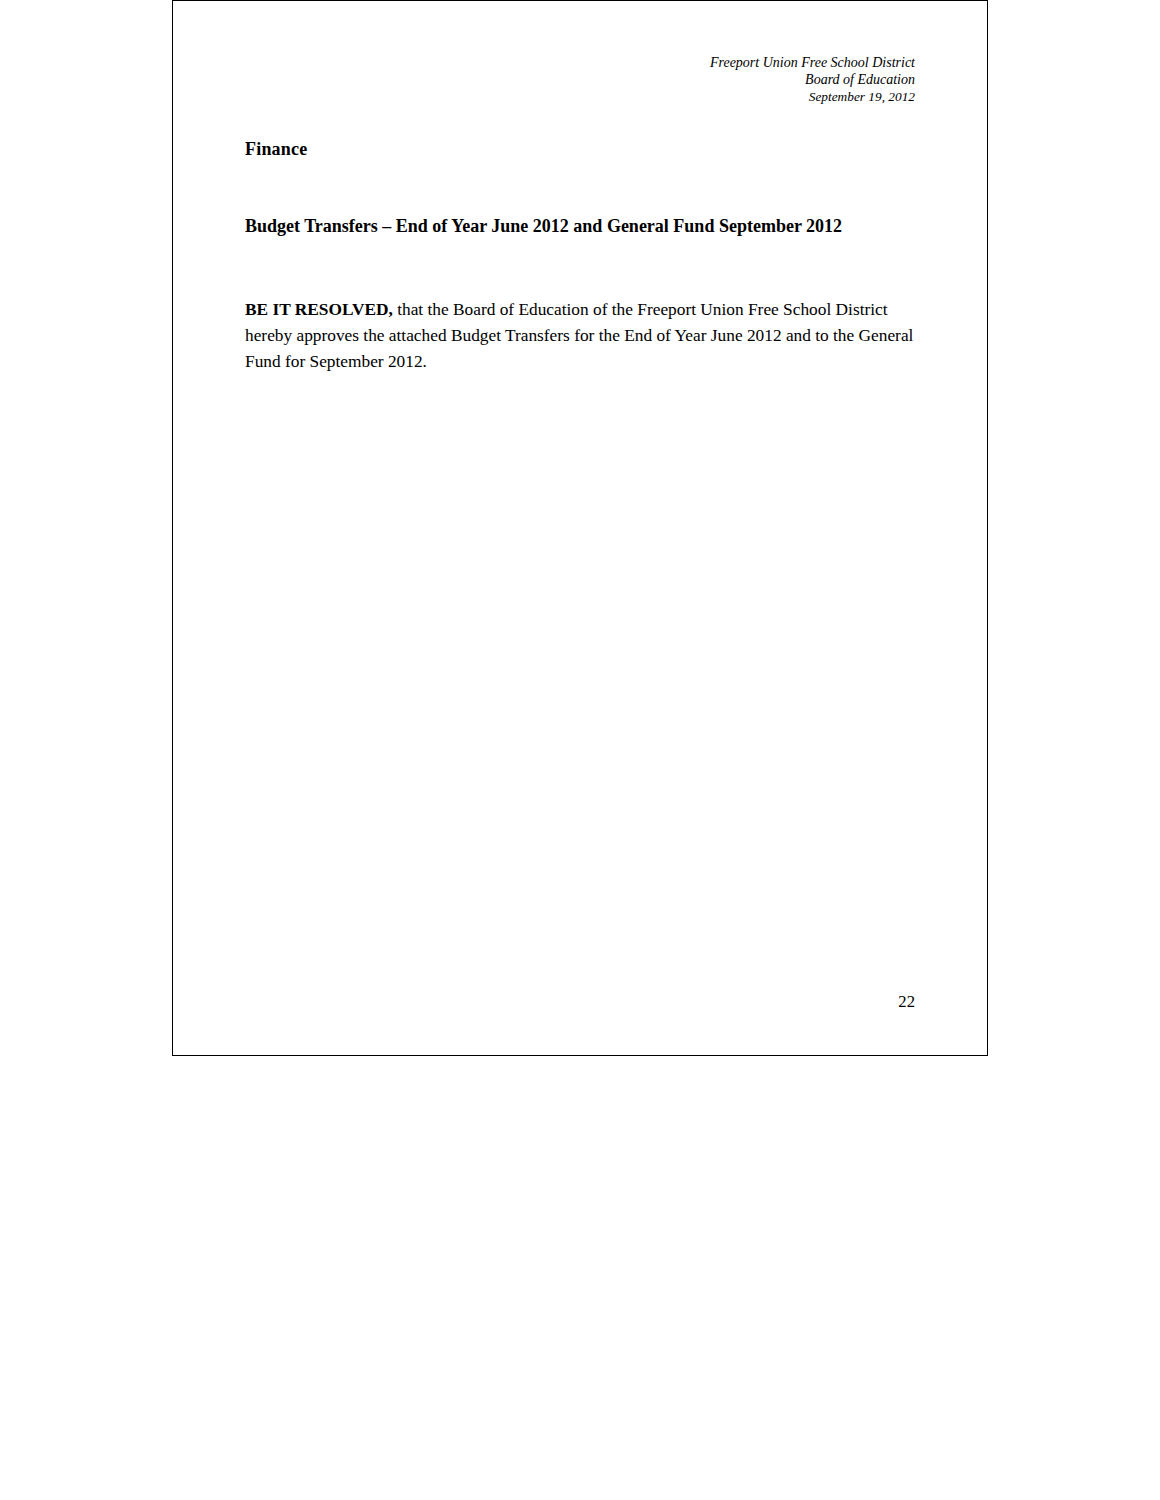Freeport Union Free School District
Board of Education
September 19, 2012
Finance
Budget Transfers – End of Year June 2012 and General Fund September 2012
BE IT RESOLVED, that the Board of Education of the Freeport Union Free School District hereby approves the attached Budget Transfers for the End of Year June 2012 and to the General Fund for September 2012.
22